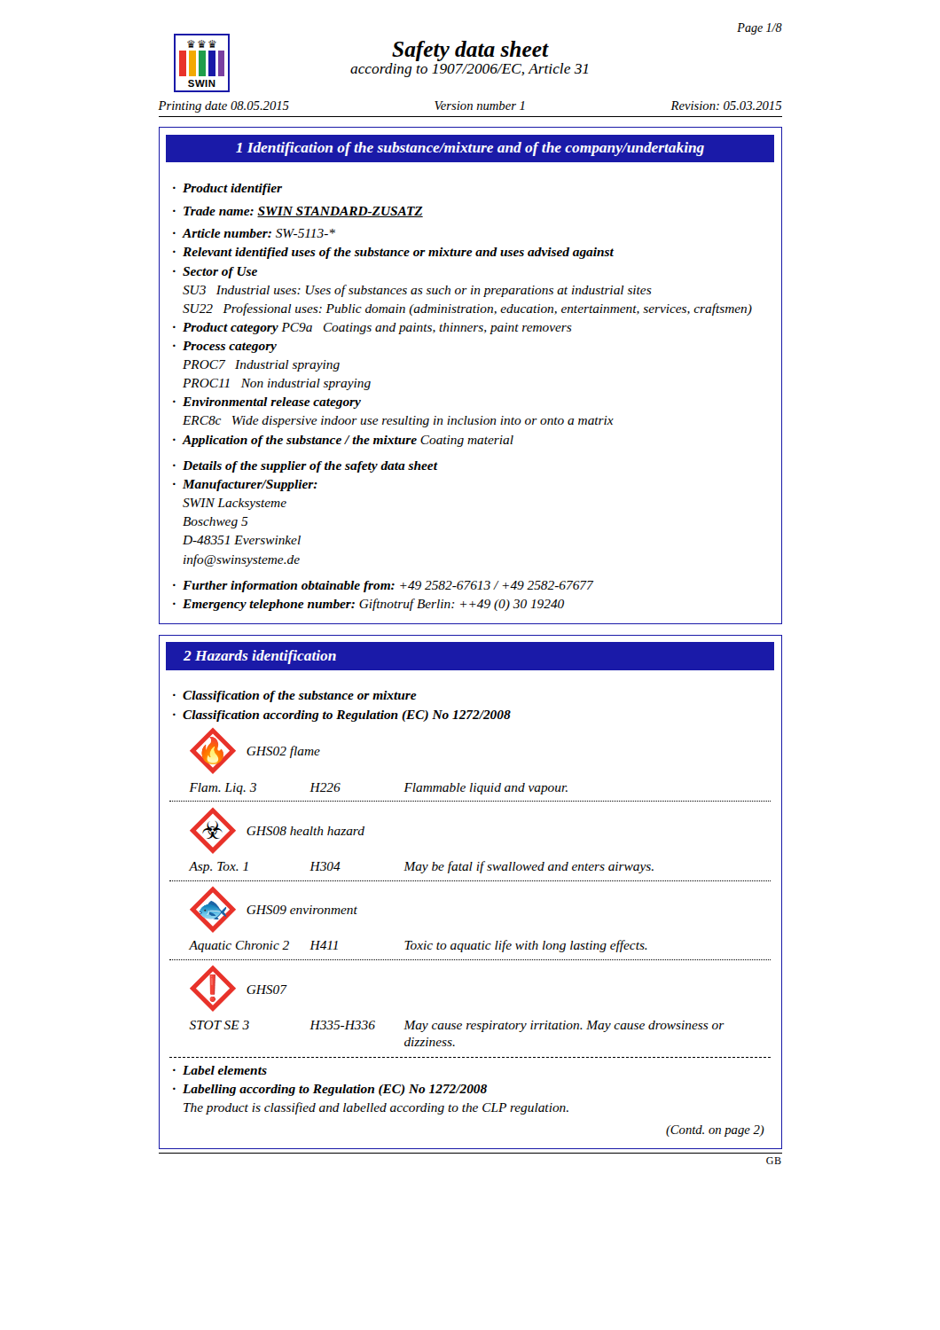Page 1/8
♛♛♛
SWIN
Safety data sheet
according to 1907/2006/EC, Article 31
Printing date 08.05.2015
Version number 1
Revision: 05.03.2015
1 Identification of the substance/mixture and of the company/undertaking
Product identifier
Trade name: SWIN STANDARD-ZUSATZ
Article number: SW-5113-*
Relevant identified uses of the substance or mixture and uses advised against
Sector of Use
SU3 Industrial uses: Uses of substances as such or in preparations at industrial sites
SU22 Professional uses: Public domain (administration, education, entertainment, services, craftsmen)
Product category PC9a Coatings and paints, thinners, paint removers
Process category
PROC7 Industrial spraying
PROC11 Non industrial spraying
Environmental release category
ERC8c Wide dispersive indoor use resulting in inclusion into or onto a matrix
Application of the substance / the mixture Coating material
Details of the supplier of the safety data sheet
Manufacturer/Supplier:
SWIN Lacksysteme
Boschweg 5
D-48351 Everswinkel
info@swinsysteme.de
Further information obtainable from: +49 2582-67613 / +49 2582-67677
Emergency telephone number: Giftnotruf Berlin: ++49 (0) 30 19240
2 Hazards identification
Classification of the substance or mixture
Classification according to Regulation (EC) No 1272/2008
🔥
GHS02 flame
Flam. Liq. 3
H226
Flammable liquid and vapour.
☣
GHS08 health hazard
Asp. Tox. 1
H304
May be fatal if swallowed and enters airways.
🐟
GHS09 environment
Aquatic Chronic 2
H411
Toxic to aquatic life with long lasting effects.
❗
GHS07
STOT SE 3
H335-H336
May cause respiratory irritation. May cause drowsiness or dizziness.
Label elements
Labelling according to Regulation (EC) No 1272/2008
The product is classified and labelled according to the CLP regulation.
(Contd. on page 2)
GB